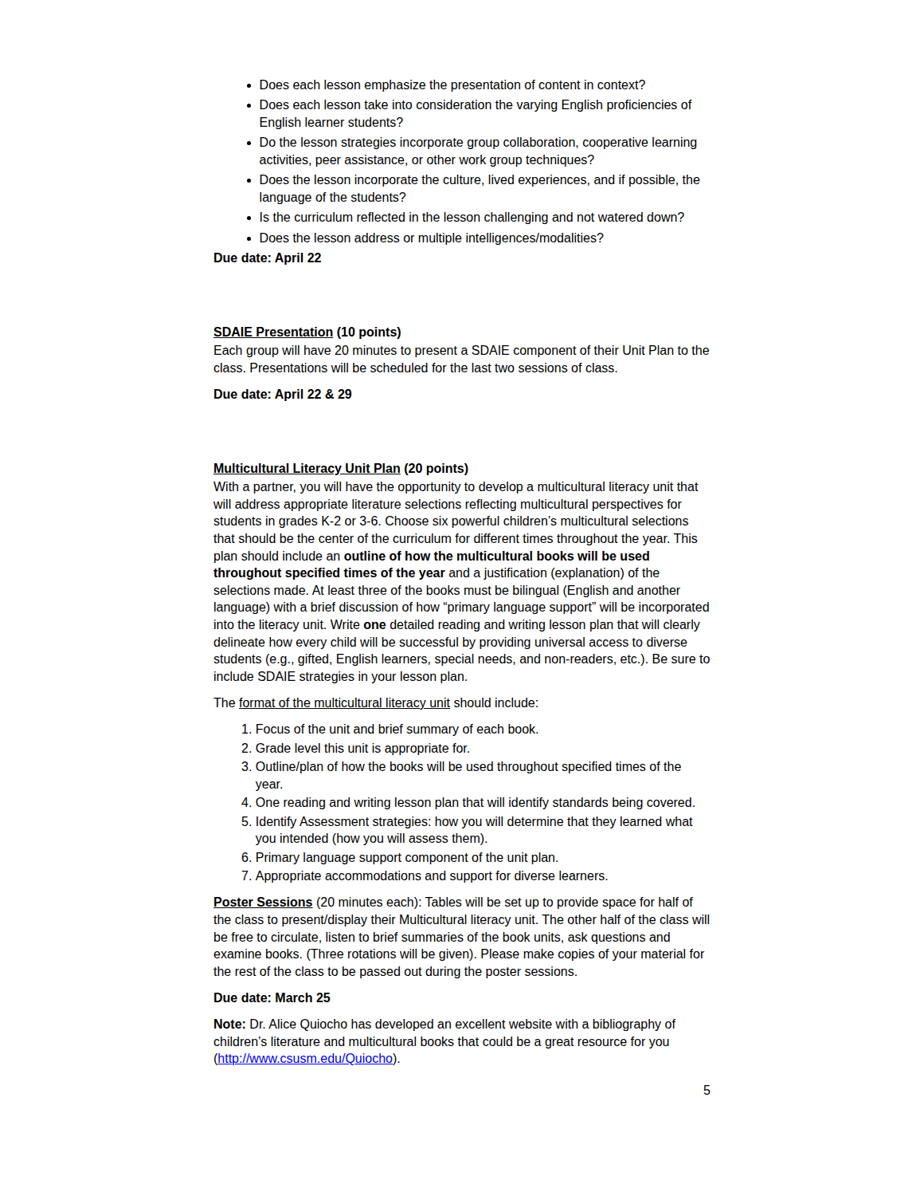Does each lesson emphasize the presentation of content in context?
Does each lesson take into consideration the varying English proficiencies of English learner students?
Do the lesson strategies incorporate group collaboration, cooperative learning activities, peer assistance, or other work group techniques?
Does the lesson incorporate the culture, lived experiences, and if possible, the language of the students?
Is the curriculum reflected in the lesson challenging and not watered down?
Does the lesson address or multiple intelligences/modalities?
Due date: April 22
SDAIE Presentation (10 points)
Each group will have 20 minutes to present a SDAIE component of their Unit Plan to the class. Presentations will be scheduled for the last two sessions of class.
Due date: April 22 & 29
Multicultural Literacy Unit Plan (20 points)
With a partner, you will have the opportunity to develop a multicultural literacy unit that will address appropriate literature selections reflecting multicultural perspectives for students in grades K-2 or 3-6. Choose six powerful children’s multicultural selections that should be the center of the curriculum for different times throughout the year. This plan should include an outline of how the multicultural books will be used throughout specified times of the year and a justification (explanation) of the selections made. At least three of the books must be bilingual (English and another language) with a brief discussion of how “primary language support” will be incorporated into the literacy unit. Write one detailed reading and writing lesson plan that will clearly delineate how every child will be successful by providing universal access to diverse students (e.g., gifted, English learners, special needs, and non-readers, etc.). Be sure to include SDAIE strategies in your lesson plan.
The format of the multicultural literacy unit should include:
Focus of the unit and brief summary of each book.
Grade level this unit is appropriate for.
Outline/plan of how the books will be used throughout specified times of the year.
One reading and writing lesson plan that will identify standards being covered.
Identify Assessment strategies: how you will determine that they learned what you intended (how you will assess them).
Primary language support component of the unit plan.
Appropriate accommodations and support for diverse learners.
Poster Sessions (20 minutes each): Tables will be set up to provide space for half of the class to present/display their Multicultural literacy unit. The other half of the class will be free to circulate, listen to brief summaries of the book units, ask questions and examine books. (Three rotations will be given). Please make copies of your material for the rest of the class to be passed out during the poster sessions.
Due date: March 25
Note: Dr. Alice Quiocho has developed an excellent website with a bibliography of children’s literature and multicultural books that could be a great resource for you (http://www.csusm.edu/Quiocho).
5